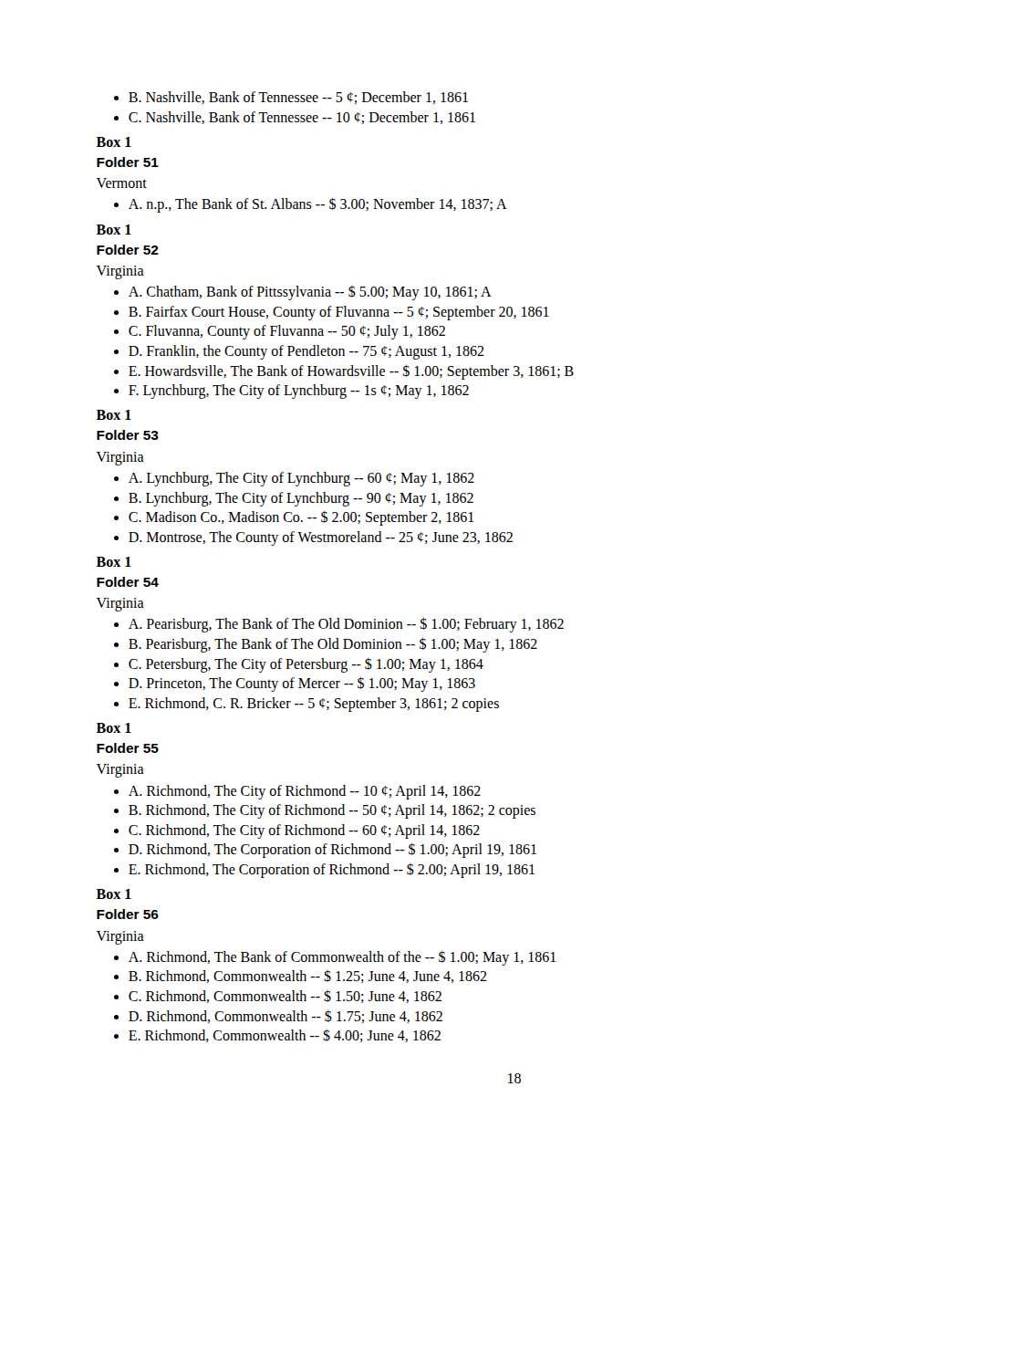B. Nashville, Bank of Tennessee -- 5 ¢; December 1, 1861
C. Nashville, Bank of Tennessee -- 10 ¢; December 1, 1861
Box 1
Folder 51
Vermont
A. n.p., The Bank of St. Albans -- $ 3.00; November 14, 1837; A
Box 1
Folder 52
Virginia
A. Chatham, Bank of Pittssylvania -- $ 5.00; May 10, 1861; A
B. Fairfax Court House, County of Fluvanna -- 5 ¢; September 20, 1861
C. Fluvanna, County of Fluvanna -- 50 ¢; July 1, 1862
D. Franklin, the County of Pendleton -- 75 ¢; August 1, 1862
E. Howardsville, The Bank of Howardsville -- $ 1.00; September 3, 1861; B
F. Lynchburg, The City of Lynchburg -- 1s ¢; May 1, 1862
Box 1
Folder 53
Virginia
A. Lynchburg, The City of Lynchburg -- 60 ¢; May 1, 1862
B. Lynchburg, The City of Lynchburg -- 90 ¢; May 1, 1862
C. Madison Co., Madison Co. -- $ 2.00; September 2, 1861
D. Montrose, The County of Westmoreland -- 25 ¢; June 23, 1862
Box 1
Folder 54
Virginia
A. Pearisburg, The Bank of The Old Dominion -- $ 1.00; February 1, 1862
B. Pearisburg, The Bank of The Old Dominion -- $ 1.00; May 1, 1862
C. Petersburg, The City of Petersburg -- $ 1.00; May 1, 1864
D. Princeton, The County of Mercer -- $ 1.00; May 1, 1863
E. Richmond, C. R. Bricker -- 5 ¢; September 3, 1861; 2 copies
Box 1
Folder 55
Virginia
A. Richmond, The City of Richmond -- 10 ¢; April 14, 1862
B. Richmond, The City of Richmond -- 50 ¢; April 14, 1862; 2 copies
C. Richmond, The City of Richmond -- 60 ¢; April 14, 1862
D. Richmond, The Corporation of Richmond -- $ 1.00; April 19, 1861
E. Richmond, The Corporation of Richmond -- $ 2.00; April 19, 1861
Box 1
Folder 56
Virginia
A. Richmond, The Bank of Commonwealth of the -- $ 1.00; May 1, 1861
B. Richmond, Commonwealth -- $ 1.25; June 4, June 4, 1862
C. Richmond, Commonwealth -- $ 1.50; June 4, 1862
D. Richmond, Commonwealth -- $ 1.75; June 4, 1862
E. Richmond, Commonwealth -- $ 4.00; June 4, 1862
18